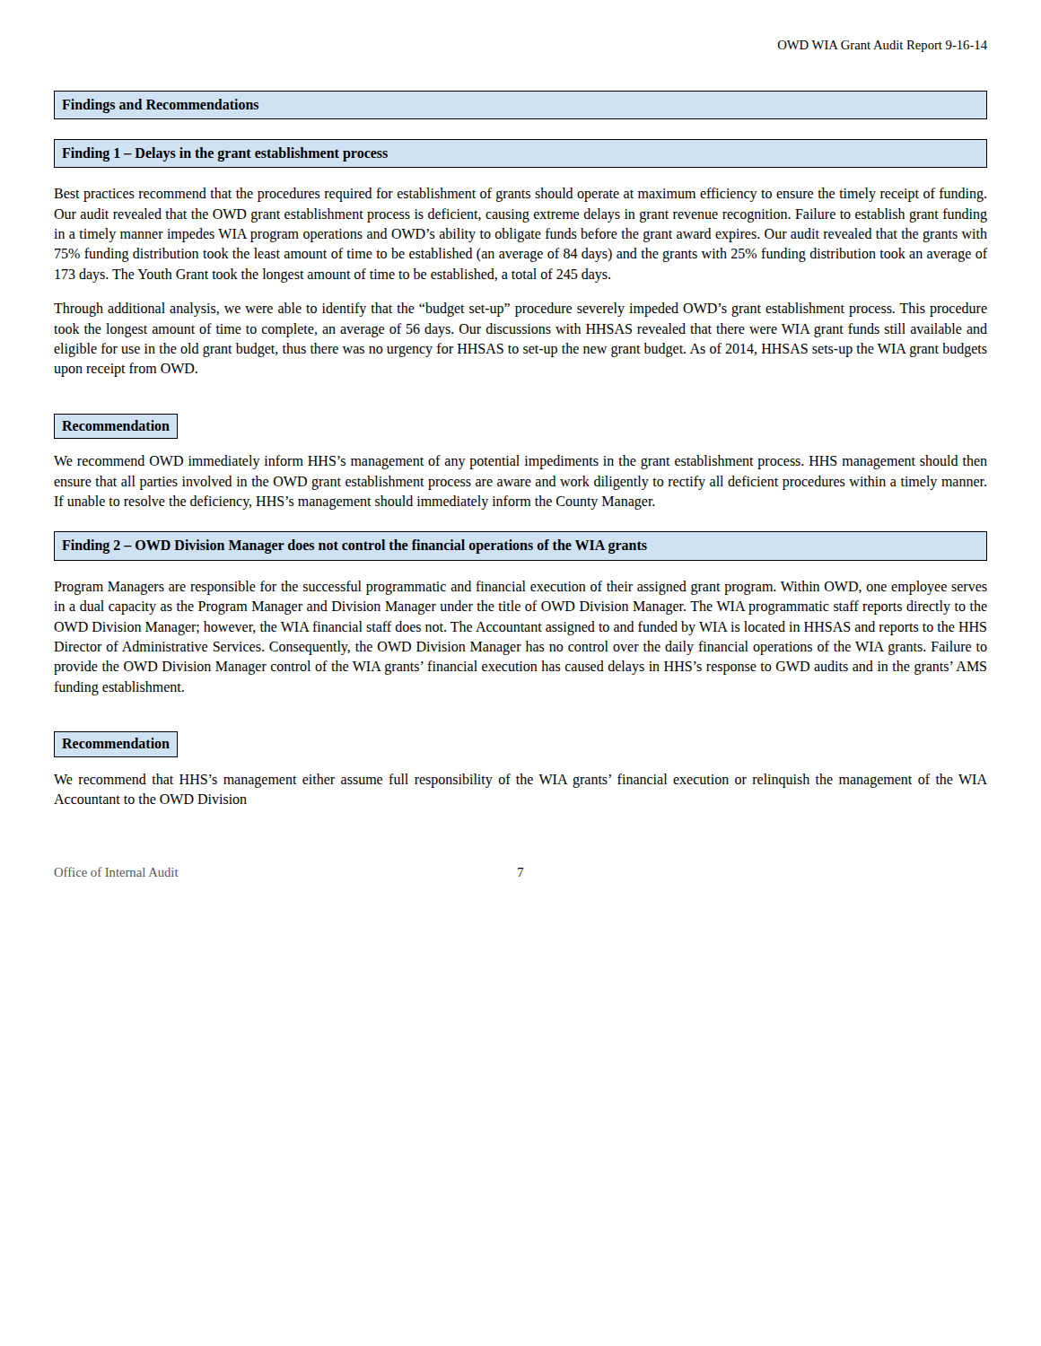OWD WIA Grant Audit Report 9-16-14
Findings and Recommendations
Finding 1 – Delays in the grant establishment process
Best practices recommend that the procedures required for establishment of grants should operate at maximum efficiency to ensure the timely receipt of funding. Our audit revealed that the OWD grant establishment process is deficient, causing extreme delays in grant revenue recognition. Failure to establish grant funding in a timely manner impedes WIA program operations and OWD’s ability to obligate funds before the grant award expires. Our audit revealed that the grants with 75% funding distribution took the least amount of time to be established (an average of 84 days) and the grants with 25% funding distribution took an average of 173 days. The Youth Grant took the longest amount of time to be established, a total of 245 days.
Through additional analysis, we were able to identify that the “budget set-up” procedure severely impeded OWD’s grant establishment process. This procedure took the longest amount of time to complete, an average of 56 days. Our discussions with HHSAS revealed that there were WIA grant funds still available and eligible for use in the old grant budget, thus there was no urgency for HHSAS to set-up the new grant budget. As of 2014, HHSAS sets-up the WIA grant budgets upon receipt from OWD.
Recommendation
We recommend OWD immediately inform HHS’s management of any potential impediments in the grant establishment process. HHS management should then ensure that all parties involved in the OWD grant establishment process are aware and work diligently to rectify all deficient procedures within a timely manner. If unable to resolve the deficiency, HHS’s management should immediately inform the County Manager.
Finding 2 – OWD Division Manager does not control the financial operations of the WIA grants
Program Managers are responsible for the successful programmatic and financial execution of their assigned grant program. Within OWD, one employee serves in a dual capacity as the Program Manager and Division Manager under the title of OWD Division Manager. The WIA programmatic staff reports directly to the OWD Division Manager; however, the WIA financial staff does not. The Accountant assigned to and funded by WIA is located in HHSAS and reports to the HHS Director of Administrative Services. Consequently, the OWD Division Manager has no control over the daily financial operations of the WIA grants. Failure to provide the OWD Division Manager control of the WIA grants’ financial execution has caused delays in HHS’s response to GWD audits and in the grants’ AMS funding establishment.
Recommendation
We recommend that HHS’s management either assume full responsibility of the WIA grants’ financial execution or relinquish the management of the WIA Accountant to the OWD Division
Office of Internal Audit 7